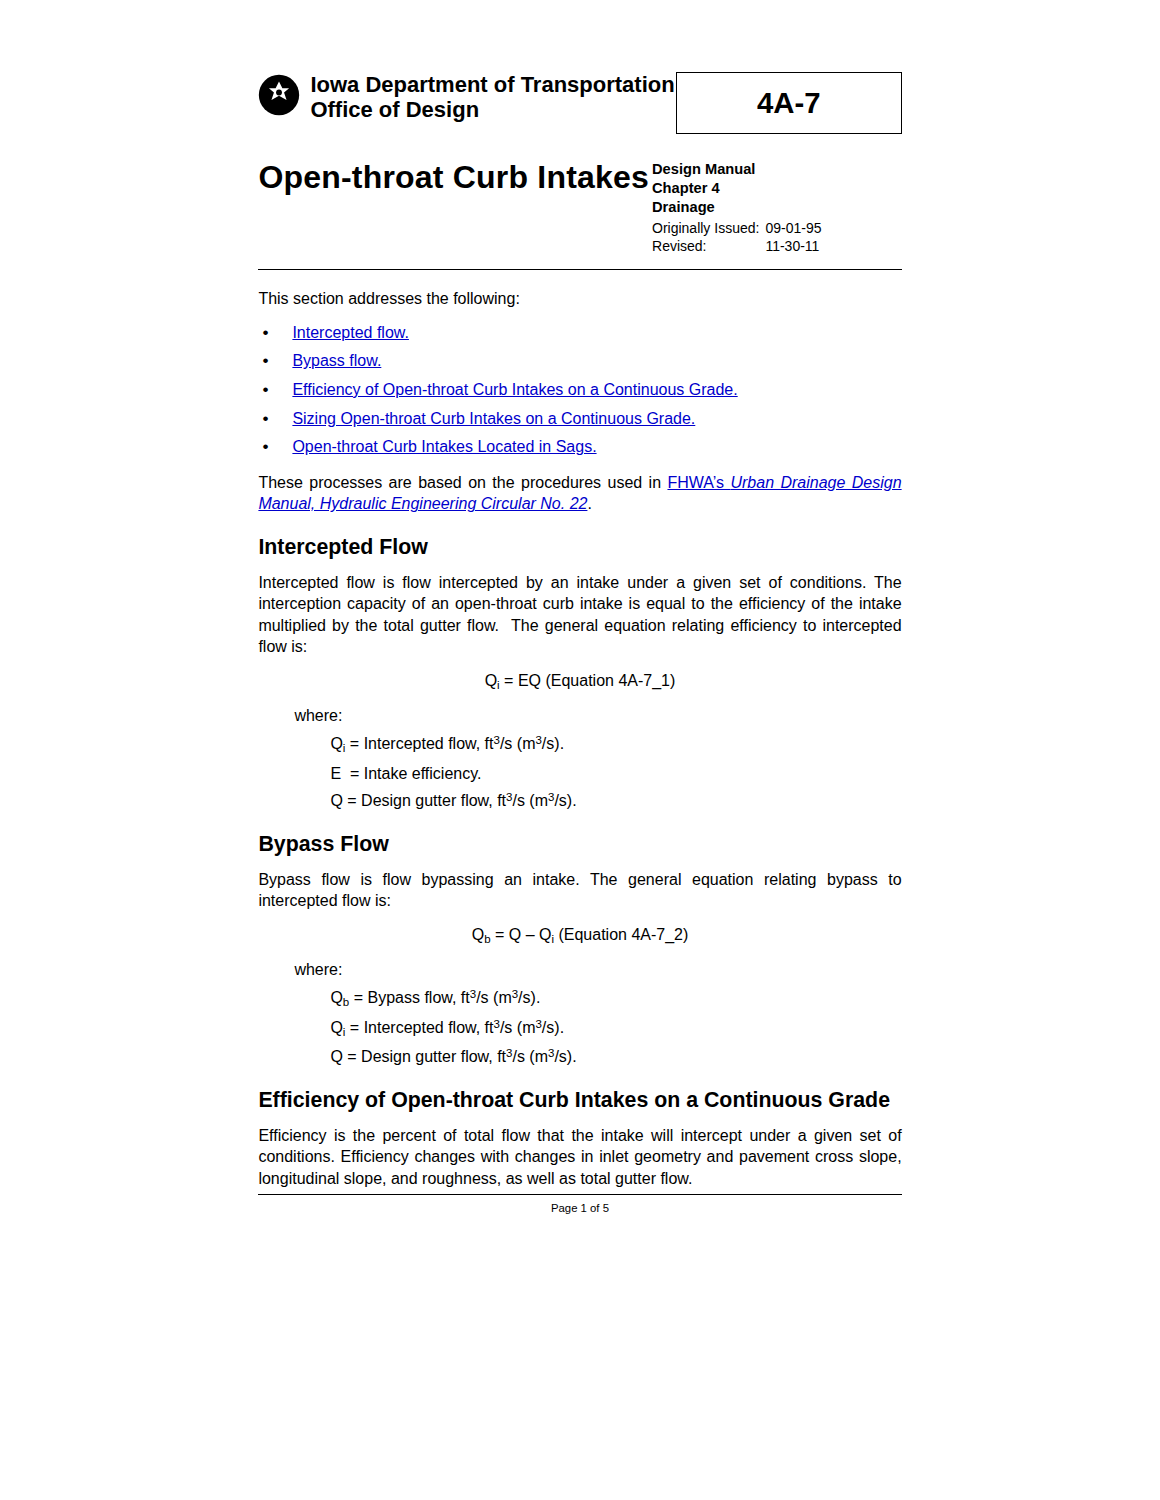Iowa Department of Transportation
Office of Design
4A-7
Open-throat Curb Intakes
Design Manual
Chapter 4
Drainage
| Originally Issued: | 09-01-95 |
| Revised: | 11-30-11 |
This section addresses the following:
Intercepted flow.
Bypass flow.
Efficiency of Open-throat Curb Intakes on a Continuous Grade.
Sizing Open-throat Curb Intakes on a Continuous Grade.
Open-throat Curb Intakes Located in Sags.
These processes are based on the procedures used in FHWA’s Urban Drainage Design Manual, Hydraulic Engineering Circular No. 22.
Intercepted Flow
Intercepted flow is flow intercepted by an intake under a given set of conditions. The interception capacity of an open-throat curb intake is equal to the efficiency of the intake multiplied by the total gutter flow. The general equation relating efficiency to intercepted flow is:
Qi = EQ (Equation 4A-7_1)
where:
Qi = Intercepted flow, ft3/s (m3/s).
E = Intake efficiency.
Q = Design gutter flow, ft3/s (m3/s).
Bypass Flow
Bypass flow is flow bypassing an intake. The general equation relating bypass to intercepted flow is:
Qb = Q – Qi (Equation 4A-7_2)
where:
Qb = Bypass flow, ft3/s (m3/s).
Qi = Intercepted flow, ft3/s (m3/s).
Q = Design gutter flow, ft3/s (m3/s).
Efficiency of Open-throat Curb Intakes on a Continuous Grade
Efficiency is the percent of total flow that the intake will intercept under a given set of conditions. Efficiency changes with changes in inlet geometry and pavement cross slope, longitudinal slope, and roughness, as well as total gutter flow.
Page 1 of 5